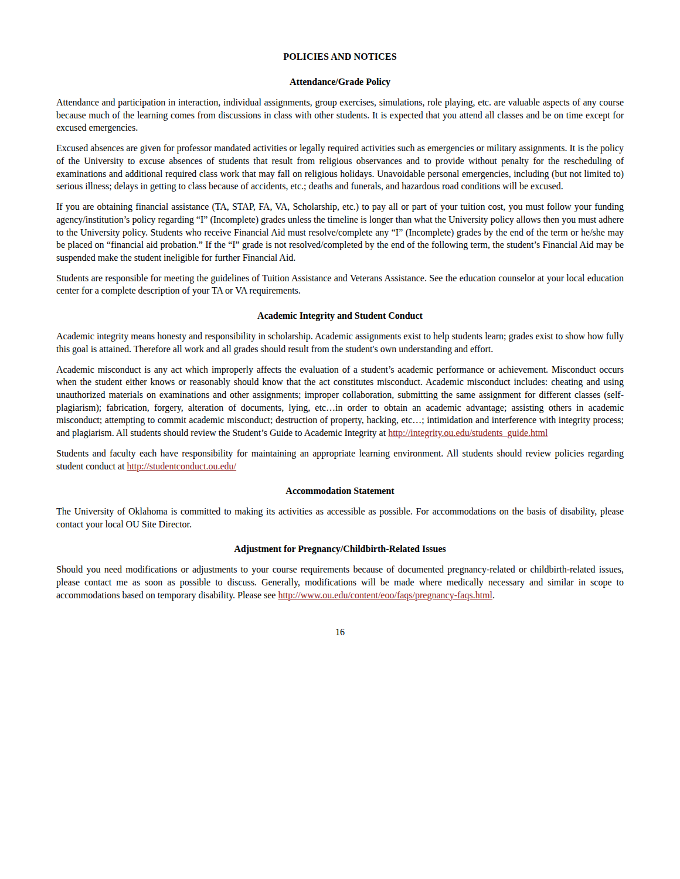POLICIES AND NOTICES
Attendance/Grade Policy
Attendance and participation in interaction, individual assignments, group exercises, simulations, role playing, etc. are valuable aspects of any course because much of the learning comes from discussions in class with other students. It is expected that you attend all classes and be on time except for excused emergencies.
Excused absences are given for professor mandated activities or legally required activities such as emergencies or military assignments. It is the policy of the University to excuse absences of students that result from religious observances and to provide without penalty for the rescheduling of examinations and additional required class work that may fall on religious holidays. Unavoidable personal emergencies, including (but not limited to) serious illness; delays in getting to class because of accidents, etc.; deaths and funerals, and hazardous road conditions will be excused.
If you are obtaining financial assistance (TA, STAP, FA, VA, Scholarship, etc.) to pay all or part of your tuition cost, you must follow your funding agency/institution’s policy regarding “I” (Incomplete) grades unless the timeline is longer than what the University policy allows then you must adhere to the University policy. Students who receive Financial Aid must resolve/complete any “I” (Incomplete) grades by the end of the term or he/she may be placed on “financial aid probation.” If the “I” grade is not resolved/completed by the end of the following term, the student’s Financial Aid may be suspended make the student ineligible for further Financial Aid.
Students are responsible for meeting the guidelines of Tuition Assistance and Veterans Assistance. See the education counselor at your local education center for a complete description of your TA or VA requirements.
Academic Integrity and Student Conduct
Academic integrity means honesty and responsibility in scholarship. Academic assignments exist to help students learn; grades exist to show how fully this goal is attained. Therefore all work and all grades should result from the student's own understanding and effort.
Academic misconduct is any act which improperly affects the evaluation of a student’s academic performance or achievement. Misconduct occurs when the student either knows or reasonably should know that the act constitutes misconduct. Academic misconduct includes: cheating and using unauthorized materials on examinations and other assignments; improper collaboration, submitting the same assignment for different classes (self-plagiarism); fabrication, forgery, alteration of documents, lying, etc…in order to obtain an academic advantage; assisting others in academic misconduct; attempting to commit academic misconduct; destruction of property, hacking, etc…; intimidation and interference with integrity process; and plagiarism. All students should review the Student’s Guide to Academic Integrity at http://integrity.ou.edu/students_guide.html
Students and faculty each have responsibility for maintaining an appropriate learning environment. All students should review policies regarding student conduct at http://studentconduct.ou.edu/
Accommodation Statement
The University of Oklahoma is committed to making its activities as accessible as possible. For accommodations on the basis of disability, please contact your local OU Site Director.
Adjustment for Pregnancy/Childbirth-Related Issues
Should you need modifications or adjustments to your course requirements because of documented pregnancy-related or childbirth-related issues, please contact me as soon as possible to discuss. Generally, modifications will be made where medically necessary and similar in scope to accommodations based on temporary disability. Please see http://www.ou.edu/content/eoo/faqs/pregnancy-faqs.html.
16